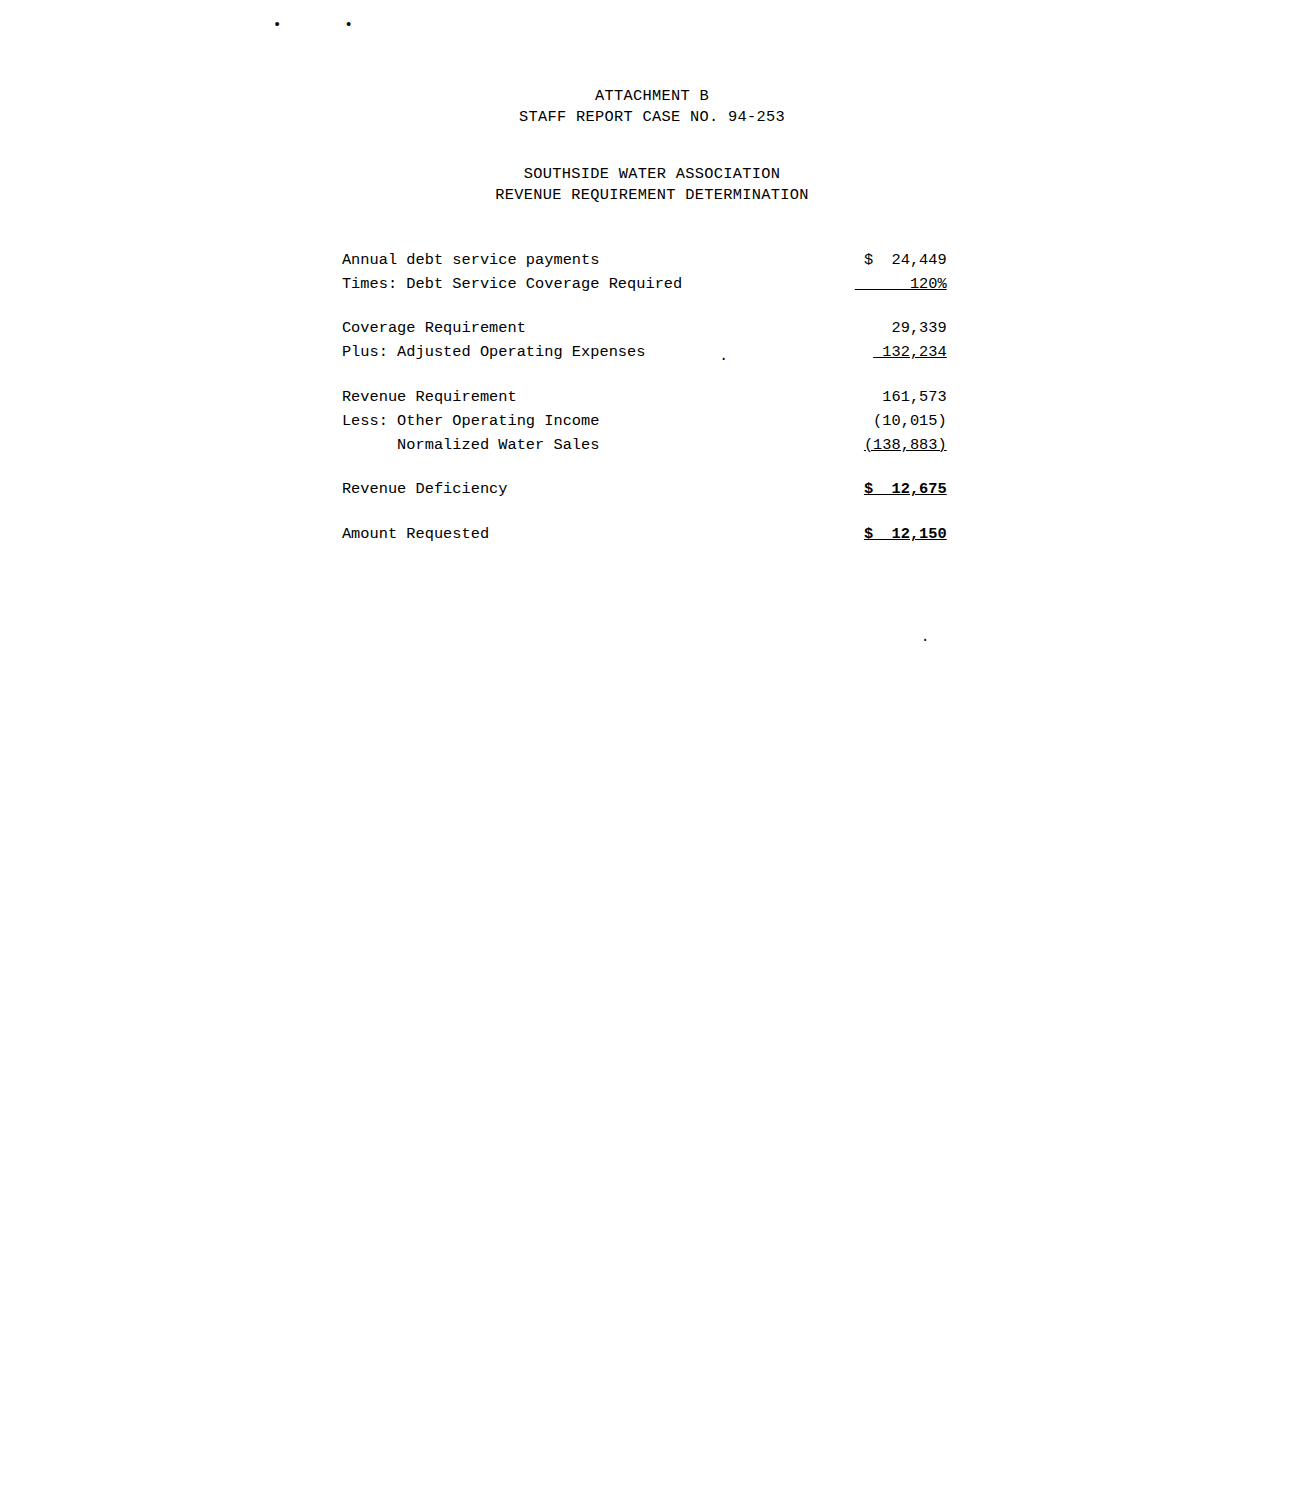• •
ATTACHMENT B
STAFF REPORT CASE NO. 94-253
SOUTHSIDE WATER ASSOCIATION
REVENUE REQUIREMENT DETERMINATION
| Annual debt service payments | $ 24,449 |
| Times: Debt Service Coverage Required | 120% |
| Coverage Requirement | 29,339 |
| Plus: Adjusted Operating Expenses | 132,234 |
| Revenue Requirement | 161,573 |
| Less: Other Operating Income | (10,015) |
| Normalized Water Sales | (138,883) |
| Revenue Deficiency | $ 12,675 |
| Amount Requested | $ 12,150 |
. .